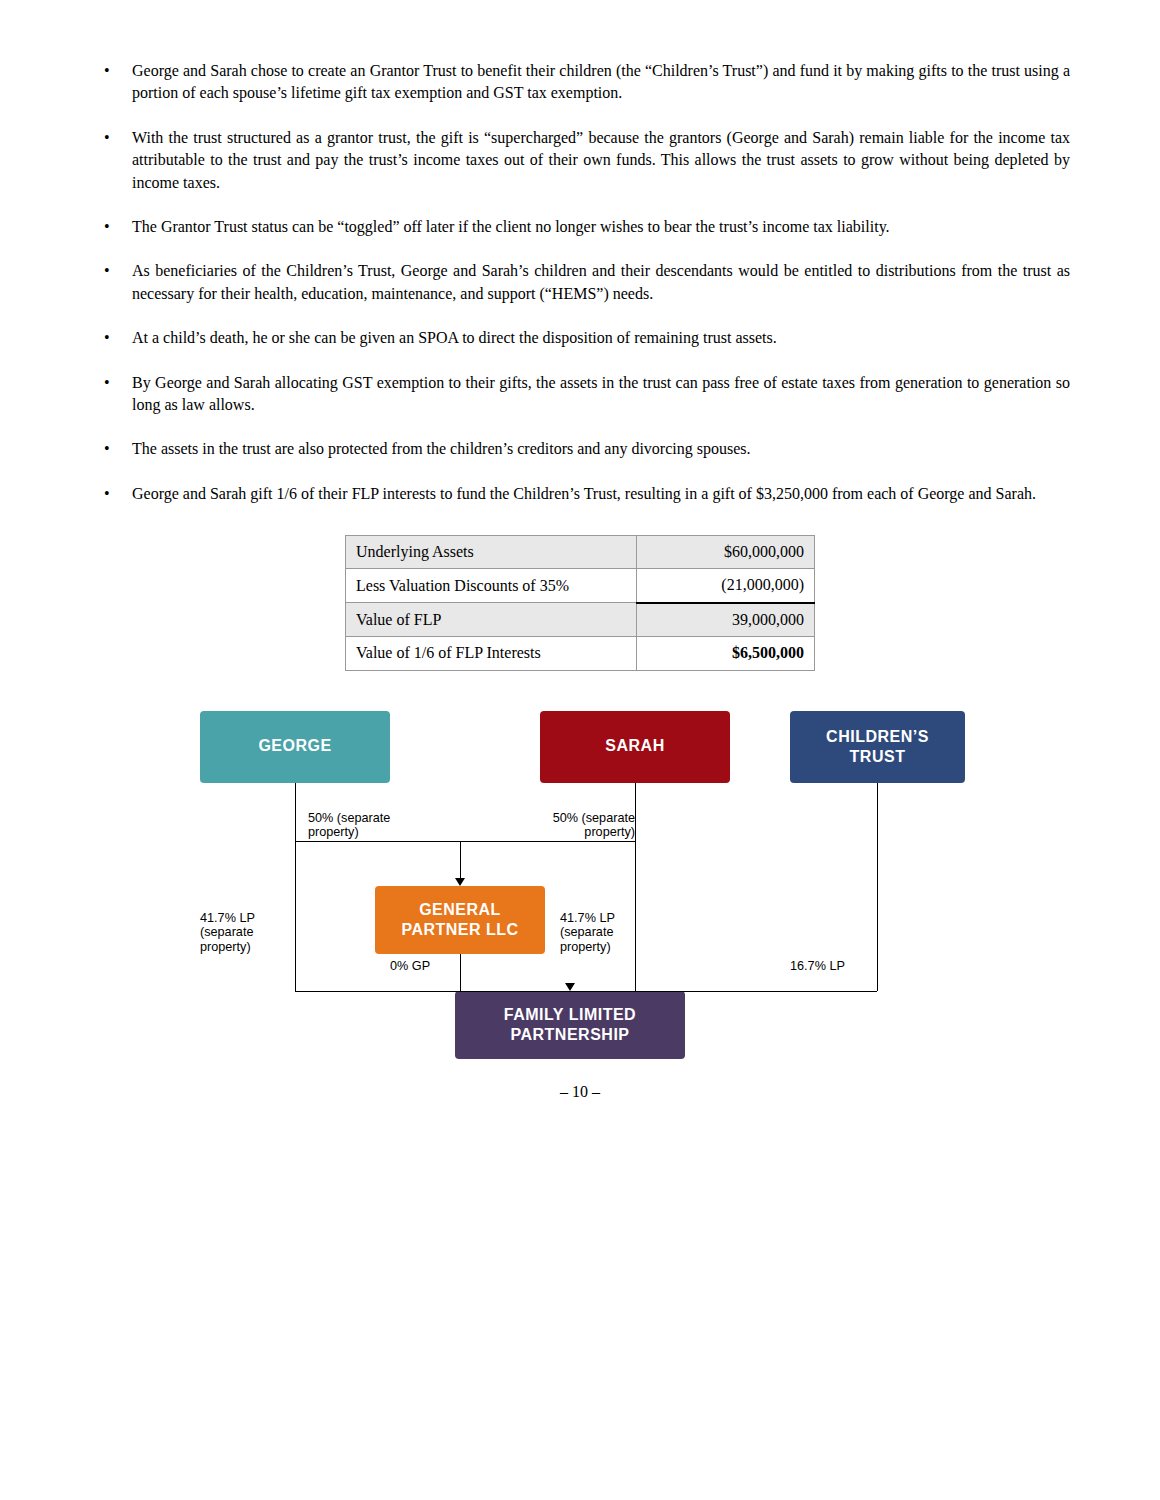George and Sarah chose to create an Grantor Trust to benefit their children (the “Children’s Trust”) and fund it by making gifts to the trust using a portion of each spouse’s lifetime gift tax exemption and GST tax exemption.
With the trust structured as a grantor trust, the gift is “supercharged” because the grantors (George and Sarah) remain liable for the income tax attributable to the trust and pay the trust’s income taxes out of their own funds. This allows the trust assets to grow without being depleted by income taxes.
The Grantor Trust status can be “toggled” off later if the client no longer wishes to bear the trust’s income tax liability.
As beneficiaries of the Children’s Trust, George and Sarah’s children and their descendants would be entitled to distributions from the trust as necessary for their health, education, maintenance, and support (“HEMS”) needs.
At a child’s death, he or she can be given an SPOA to direct the disposition of remaining trust assets.
By George and Sarah allocating GST exemption to their gifts, the assets in the trust can pass free of estate taxes from generation to generation so long as law allows.
The assets in the trust are also protected from the children’s creditors and any divorcing spouses.
George and Sarah gift 1/6 of their FLP interests to fund the Children’s Trust, resulting in a gift of $3,250,000 from each of George and Sarah.
| Underlying Assets | $60,000,000 |
| Less Valuation Discounts of 35% | (21,000,000) |
| Value of FLP | 39,000,000 |
| Value of 1/6 of FLP Interests | $6,500,000 |
GEORGE
SARAH
CHILDREN’S
TRUST
GENERAL
PARTNER LLC
FAMILY LIMITED
PARTNERSHIP
50% (separate
property)
50% (separate
property)
41.7% LP
(separate
property)
41.7% LP
(separate
property)
0% GP
16.7% LP
– 10 –